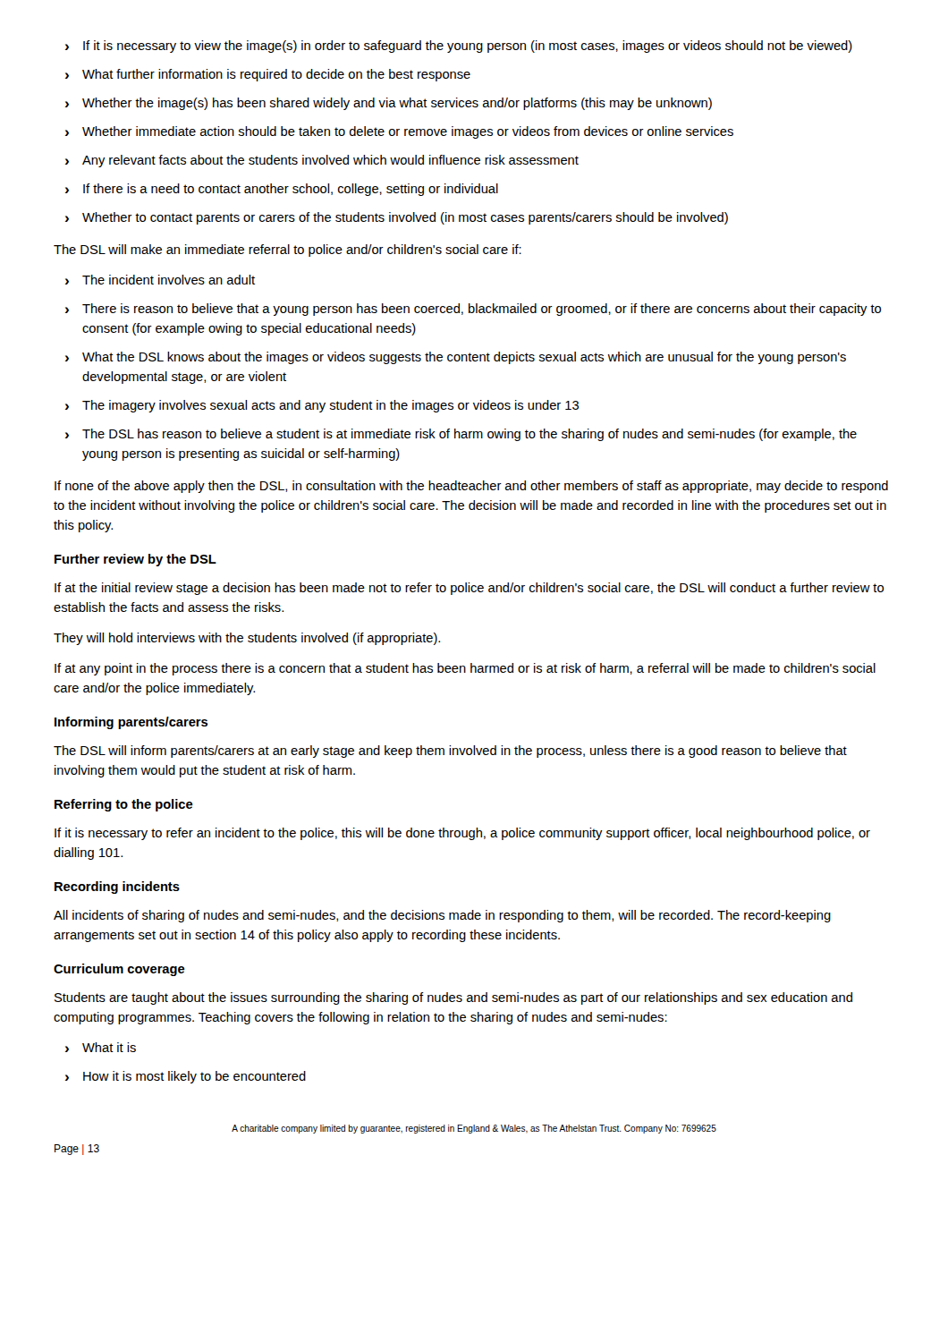If it is necessary to view the image(s) in order to safeguard the young person (in most cases, images or videos should not be viewed)
What further information is required to decide on the best response
Whether the image(s) has been shared widely and via what services and/or platforms (this may be unknown)
Whether immediate action should be taken to delete or remove images or videos from devices or online services
Any relevant facts about the students involved which would influence risk assessment
If there is a need to contact another school, college, setting or individual
Whether to contact parents or carers of the students involved (in most cases parents/carers should be involved)
The DSL will make an immediate referral to police and/or children's social care if:
The incident involves an adult
There is reason to believe that a young person has been coerced, blackmailed or groomed, or if there are concerns about their capacity to consent (for example owing to special educational needs)
What the DSL knows about the images or videos suggests the content depicts sexual acts which are unusual for the young person's developmental stage, or are violent
The imagery involves sexual acts and any student in the images or videos is under 13
The DSL has reason to believe a student is at immediate risk of harm owing to the sharing of nudes and semi-nudes (for example, the young person is presenting as suicidal or self-harming)
If none of the above apply then the DSL, in consultation with the headteacher and other members of staff as appropriate, may decide to respond to the incident without involving the police or children's social care. The decision will be made and recorded in line with the procedures set out in this policy.
Further review by the DSL
If at the initial review stage a decision has been made not to refer to police and/or children's social care, the DSL will conduct a further review to establish the facts and assess the risks.
They will hold interviews with the students involved (if appropriate).
If at any point in the process there is a concern that a student has been harmed or is at risk of harm, a referral will be made to children's social care and/or the police immediately.
Informing parents/carers
The DSL will inform parents/carers at an early stage and keep them involved in the process, unless there is a good reason to believe that involving them would put the student at risk of harm.
Referring to the police
If it is necessary to refer an incident to the police, this will be done through, a police community support officer, local neighbourhood police, or dialling 101.
Recording incidents
All incidents of sharing of nudes and semi-nudes, and the decisions made in responding to them, will be recorded. The record-keeping arrangements set out in section 14 of this policy also apply to recording these incidents.
Curriculum coverage
Students are taught about the issues surrounding the sharing of nudes and semi-nudes as part of our relationships and sex education and computing programmes. Teaching covers the following in relation to the sharing of nudes and semi-nudes:
What it is
How it is most likely to be encountered
A charitable company limited by guarantee, registered in England & Wales, as The Athelstan Trust. Company No: 7699625
Page | 13